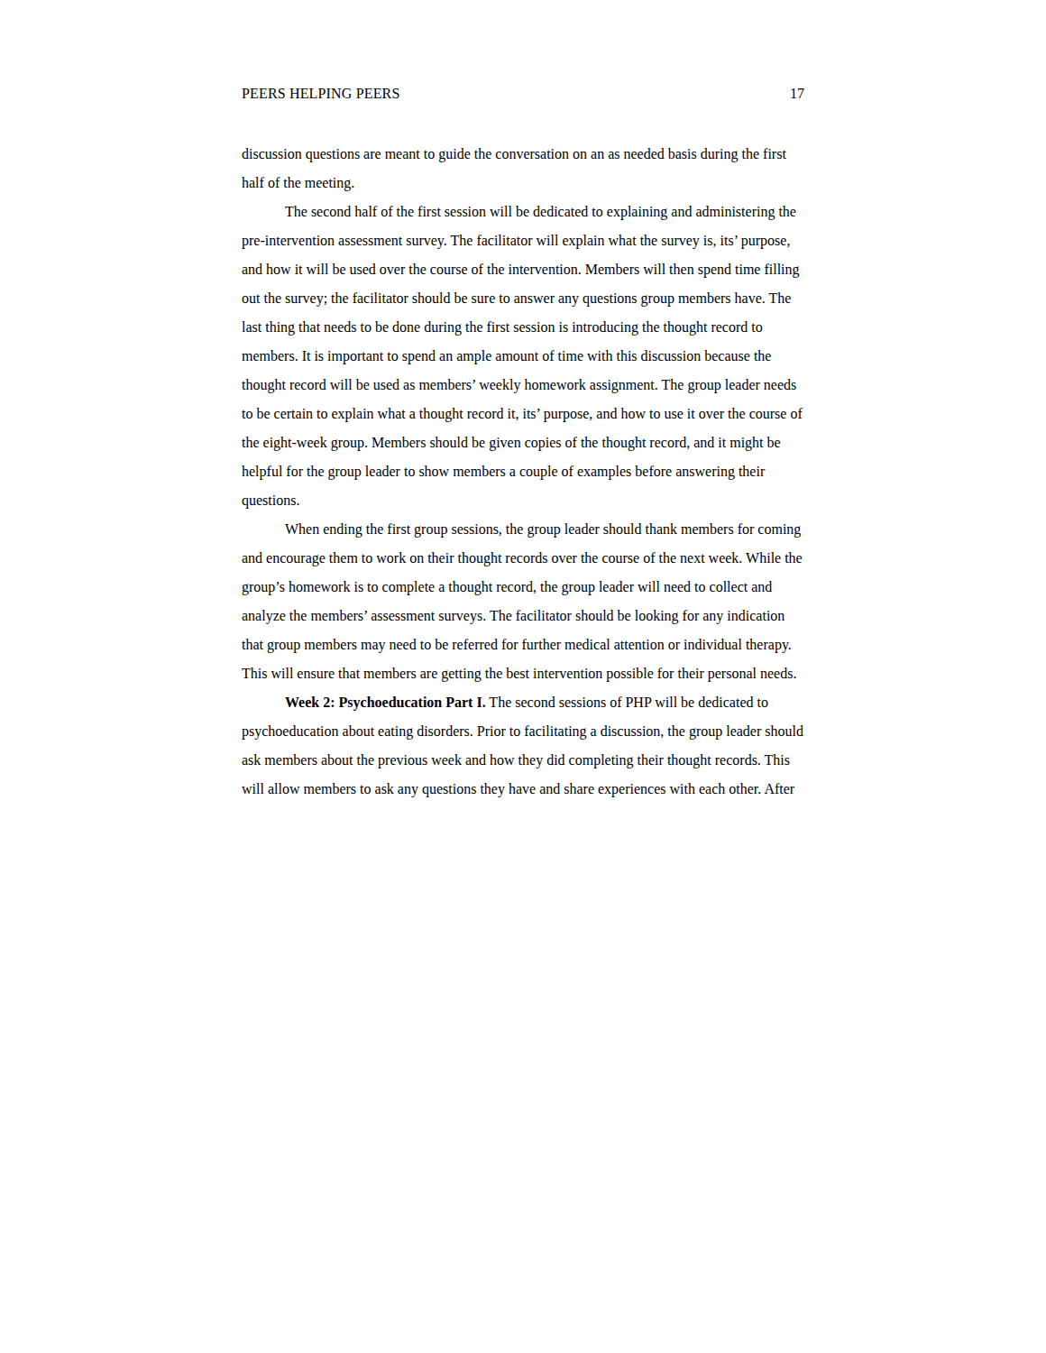Peers Helping Peers 17
discussion questions are meant to guide the conversation on an as needed basis during the first half of the meeting.
The second half of the first session will be dedicated to explaining and administering the pre-intervention assessment survey. The facilitator will explain what the survey is, its’ purpose, and how it will be used over the course of the intervention. Members will then spend time filling out the survey; the facilitator should be sure to answer any questions group members have. The last thing that needs to be done during the first session is introducing the thought record to members. It is important to spend an ample amount of time with this discussion because the thought record will be used as members’ weekly homework assignment. The group leader needs to be certain to explain what a thought record it, its’ purpose, and how to use it over the course of the eight-week group. Members should be given copies of the thought record, and it might be helpful for the group leader to show members a couple of examples before answering their questions.
When ending the first group sessions, the group leader should thank members for coming and encourage them to work on their thought records over the course of the next week. While the group’s homework is to complete a thought record, the group leader will need to collect and analyze the members’ assessment surveys. The facilitator should be looking for any indication that group members may need to be referred for further medical attention or individual therapy. This will ensure that members are getting the best intervention possible for their personal needs.
Week 2: Psychoeducation Part I. The second sessions of PHP will be dedicated to psychoeducation about eating disorders. Prior to facilitating a discussion, the group leader should ask members about the previous week and how they did completing their thought records. This will allow members to ask any questions they have and share experiences with each other. After